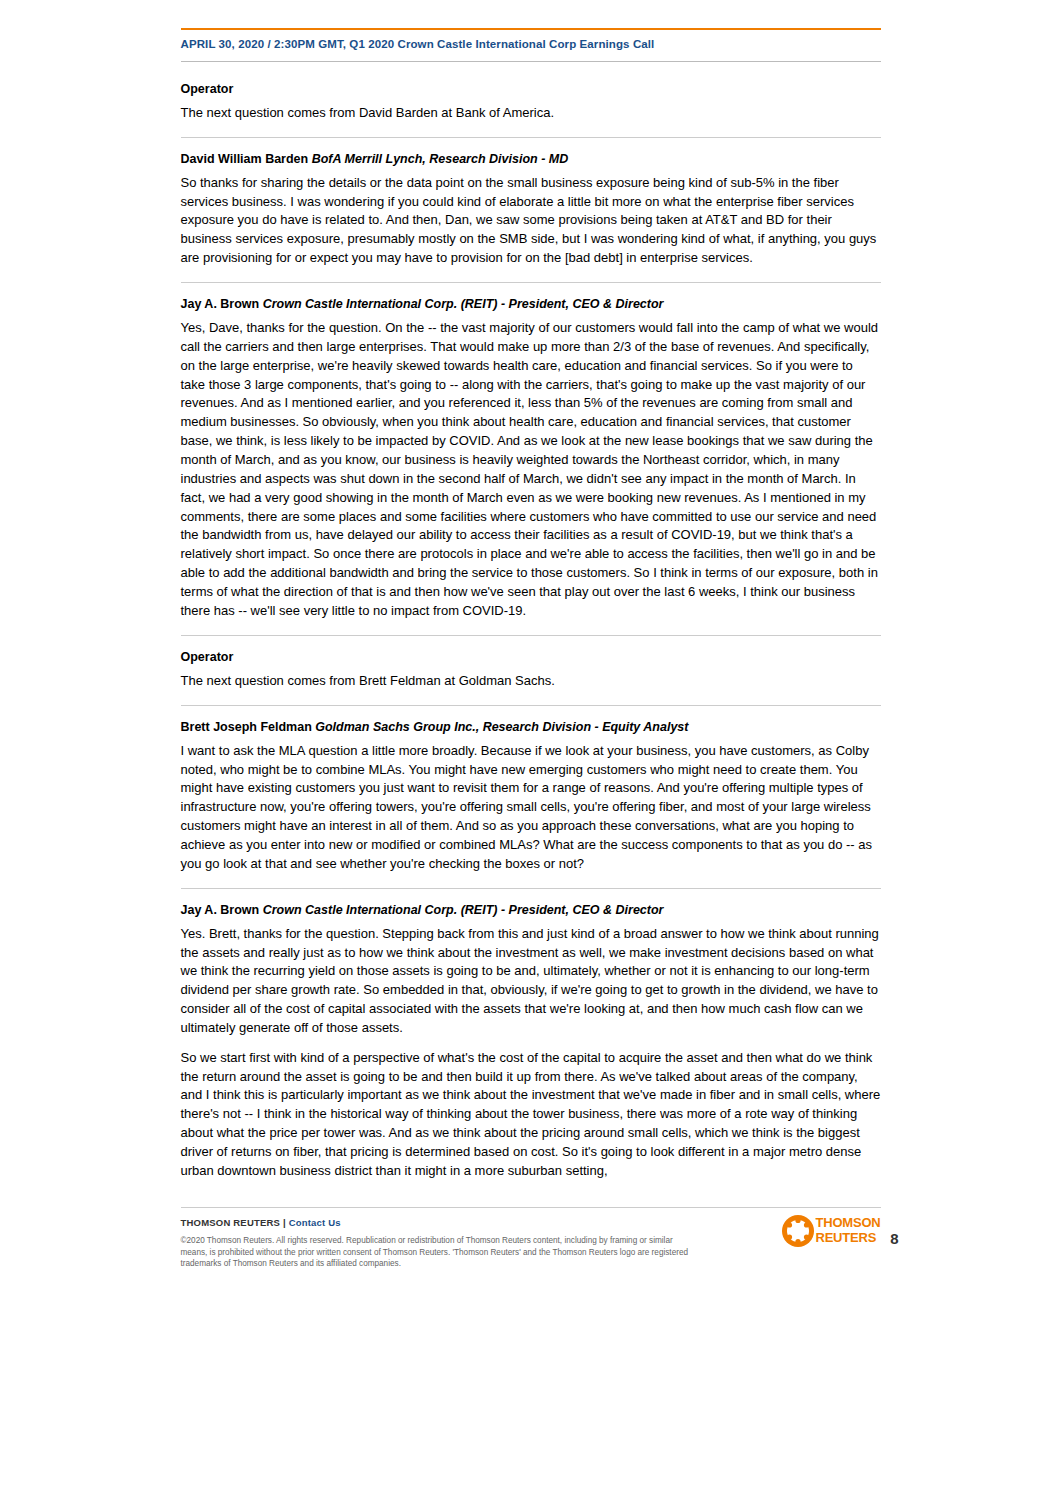APRIL 30, 2020 / 2:30PM GMT, Q1 2020 Crown Castle International Corp Earnings Call
Operator
The next question comes from David Barden at Bank of America.
David William Barden BofA Merrill Lynch, Research Division - MD
So thanks for sharing the details or the data point on the small business exposure being kind of sub-5% in the fiber services business. I was wondering if you could kind of elaborate a little bit more on what the enterprise fiber services exposure you do have is related to. And then, Dan, we saw some provisions being taken at AT&T and BD for their business services exposure, presumably mostly on the SMB side, but I was wondering kind of what, if anything, you guys are provisioning for or expect you may have to provision for on the [bad debt] in enterprise services.
Jay A. Brown Crown Castle International Corp. (REIT) - President, CEO & Director
Yes, Dave, thanks for the question. On the -- the vast majority of our customers would fall into the camp of what we would call the carriers and then large enterprises. That would make up more than 2/3 of the base of revenues. And specifically, on the large enterprise, we're heavily skewed towards health care, education and financial services. So if you were to take those 3 large components, that's going to -- along with the carriers, that's going to make up the vast majority of our revenues. And as I mentioned earlier, and you referenced it, less than 5% of the revenues are coming from small and medium businesses. So obviously, when you think about health care, education and financial services, that customer base, we think, is less likely to be impacted by COVID. And as we look at the new lease bookings that we saw during the month of March, and as you know, our business is heavily weighted towards the Northeast corridor, which, in many industries and aspects was shut down in the second half of March, we didn't see any impact in the month of March. In fact, we had a very good showing in the month of March even as we were booking new revenues. As I mentioned in my comments, there are some places and some facilities where customers who have committed to use our service and need the bandwidth from us, have delayed our ability to access their facilities as a result of COVID-19, but we think that's a relatively short impact. So once there are protocols in place and we're able to access the facilities, then we'll go in and be able to add the additional bandwidth and bring the service to those customers. So I think in terms of our exposure, both in terms of what the direction of that is and then how we've seen that play out over the last 6 weeks, I think our business there has -- we'll see very little to no impact from COVID-19.
Operator
The next question comes from Brett Feldman at Goldman Sachs.
Brett Joseph Feldman Goldman Sachs Group Inc., Research Division - Equity Analyst
I want to ask the MLA question a little more broadly. Because if we look at your business, you have customers, as Colby noted, who might be to combine MLAs. You might have new emerging customers who might need to create them. You might have existing customers you just want to revisit them for a range of reasons. And you're offering multiple types of infrastructure now, you're offering towers, you're offering small cells, you're offering fiber, and most of your large wireless customers might have an interest in all of them. And so as you approach these conversations, what are you hoping to achieve as you enter into new or modified or combined MLAs? What are the success components to that as you do -- as you go look at that and see whether you're checking the boxes or not?
Jay A. Brown Crown Castle International Corp. (REIT) - President, CEO & Director
Yes. Brett, thanks for the question. Stepping back from this and just kind of a broad answer to how we think about running the assets and really just as to how we think about the investment as well, we make investment decisions based on what we think the recurring yield on those assets is going to be and, ultimately, whether or not it is enhancing to our long-term dividend per share growth rate. So embedded in that, obviously, if we're going to get to growth in the dividend, we have to consider all of the cost of capital associated with the assets that we're looking at, and then how much cash flow can we ultimately generate off of those assets.
So we start first with kind of a perspective of what's the cost of the capital to acquire the asset and then what do we think the return around the asset is going to be and then build it up from there. As we've talked about areas of the company, and I think this is particularly important as we think about the investment that we've made in fiber and in small cells, where there's not -- I think in the historical way of thinking about the tower business, there was more of a rote way of thinking about what the price per tower was. And as we think about the pricing around small cells, which we think is the biggest driver of returns on fiber, that pricing is determined based on cost. So it's going to look different in a major metro dense urban downtown business district than it might in a more suburban setting,
THOMSON REUTERS | Contact Us
©2020 Thomson Reuters. All rights reserved. Republication or redistribution of Thomson Reuters content, including by framing or similar means, is prohibited without the prior written consent of Thomson Reuters. 'Thomson Reuters' and the Thomson Reuters logo are registered trademarks of Thomson Reuters and its affiliated companies.
THOMSON REUTERS
8